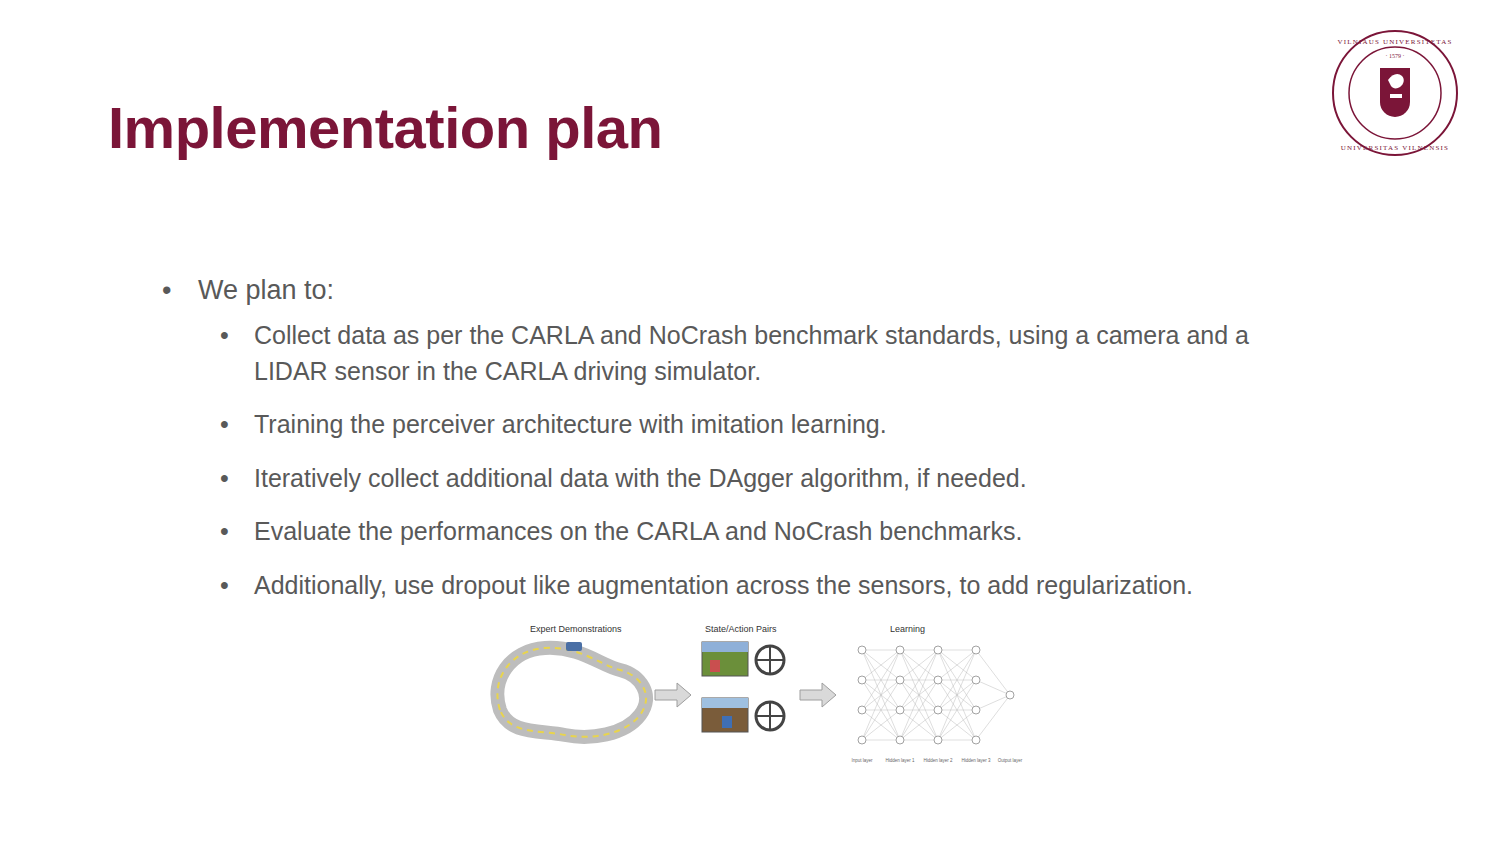VILNIAUS UNIVERSITETAS UNIVERSITAS VILNENSIS · 1579 ·
Implementation plan
We plan to:
Collect data as per the CARLA and NoCrash benchmark standards, using a camera and a LIDAR sensor in the CARLA driving simulator.
Training the perceiver architecture with imitation learning.
Iteratively collect additional data with the DAgger algorithm, if needed.
Evaluate the performances on the CARLA and NoCrash benchmarks.
Additionally, use dropout like augmentation across the sensors, to add regularization.
Expert Demonstrations State/Action Pairs Learning Input layer Hidden layer 1 Hidden layer 2 Hidden layer 3 Output layer